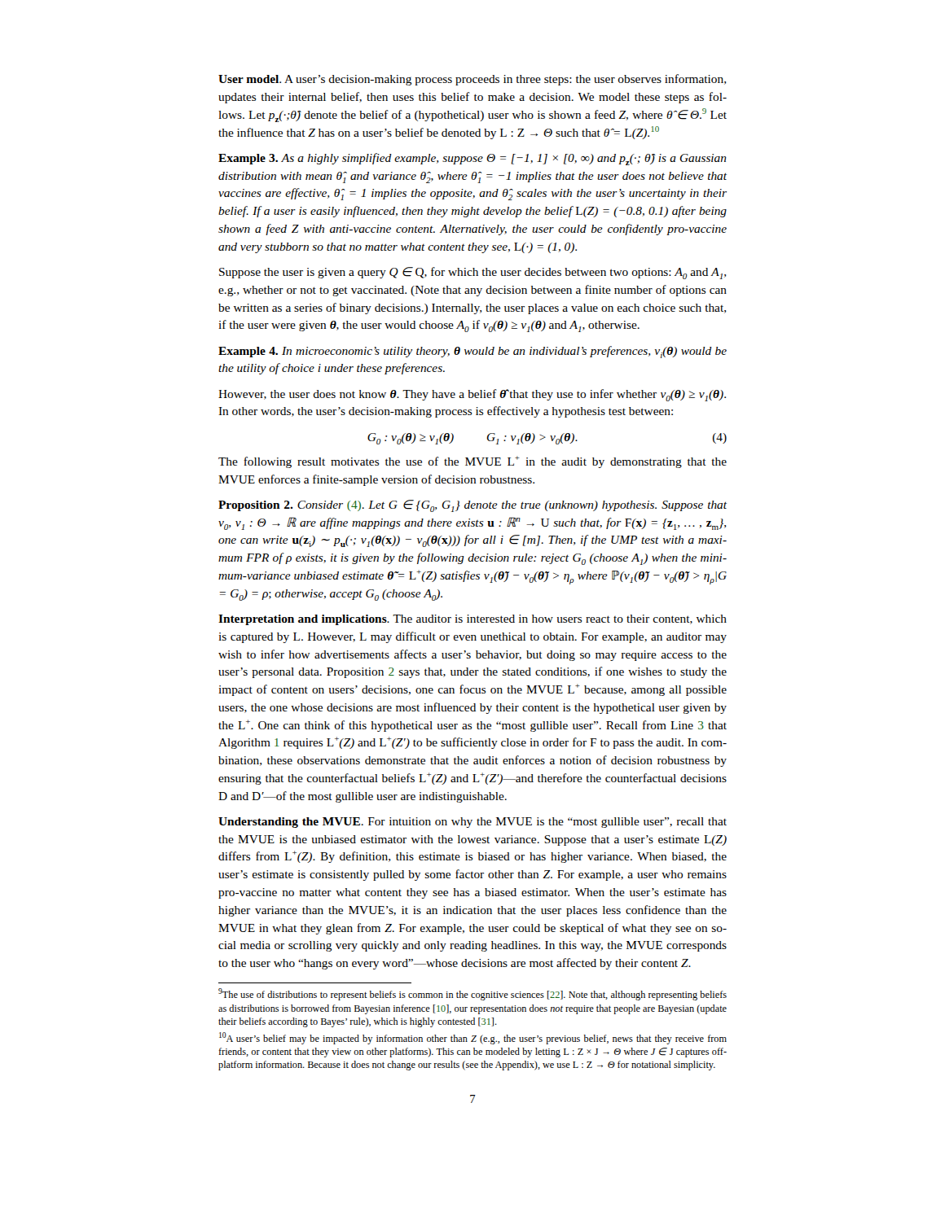User model. A user’s decision-making process proceeds in three steps: the user observes information, updates their internal belief, then uses this belief to make a decision. We model these steps as follows. Let pz(·;θ̂) denote the belief of a (hypothetical) user who is shown a feed Z, where θ̂ ∈ Θ.9 Let the influence that Z has on a user’s belief be denoted by L : Z → Θ such that θ̂ = L(Z).10
Example 3. As a highly simplified example, suppose Θ = [−1, 1] × [0, ∞) and pz(·; θ̂) is a Gaussian distribution with mean θ̂1 and variance θ̂2, where θ̂1 = −1 implies that the user does not believe that vaccines are effective, θ̂1 = 1 implies the opposite, and θ̂2 scales with the user’s uncertainty in their belief. If a user is easily influenced, then they might develop the belief L(Z) = (−0.8, 0.1) after being shown a feed Z with anti-vaccine content. Alternatively, the user could be confidently pro-vaccine and very stubborn so that no matter what content they see, L(·) = (1, 0).
Suppose the user is given a query Q ∈ Q, for which the user decides between two options: A0 and A1, e.g., whether or not to get vaccinated. (Note that any decision between a finite number of options can be written as a series of binary decisions.) Internally, the user places a value on each choice such that, if the user were given θ, the user would choose A0 if v0(θ) ≥ v1(θ) and A1, otherwise.
Example 4. In microeconomic’s utility theory, θ would be an individual’s preferences, vi(θ) would be the utility of choice i under these preferences.
However, the user does not know θ. They have a belief θ̂ that they use to infer whether v0(θ) ≥ v1(θ). In other words, the user’s decision-making process is effectively a hypothesis test between:
G0 : v0(θ) ≥ v1(θ) G1 : v1(θ) > v0(θ). (4)
The following result motivates the use of the MVUE L+ in the audit by demonstrating that the MVUE enforces a finite-sample version of decision robustness.
Proposition 2. Consider (4). Let G ∈ {G0, G1} denote the true (unknown) hypothesis. Suppose that v0, v1 : Θ → ℝ are affine mappings and there exists u : ℝn → U such that, for F(x) = {z1, … , zm}, one can write u(zi) ∼ pu(·; v1(θ(x)) − v0(θ(x))) for all i ∈ [m]. Then, if the UMP test with a maximum FPR of ρ exists, it is given by the following decision rule: reject G0 (choose A1) when the minimum-variance unbiased estimate θ̃ = L+(Z) satisfies v1(θ̃) − v0(θ̃) > ηρ where ℙ(v1(θ̃) − v0(θ̃) > ηρ|G = G0) = ρ; otherwise, accept G0 (choose A0).
Interpretation and implications. The auditor is interested in how users react to their content, which is captured by L. However, L may difficult or even unethical to obtain. For example, an auditor may wish to infer how advertisements affects a user’s behavior, but doing so may require access to the user’s personal data. Proposition 2 says that, under the stated conditions, if one wishes to study the impact of content on users’ decisions, one can focus on the MVUE L+ because, among all possible users, the one whose decisions are most influenced by their content is the hypothetical user given by the L+. One can think of this hypothetical user as the “most gullible user”. Recall from Line 3 that Algorithm 1 requires L+(Z) and L+(Z′) to be sufficiently close in order for F to pass the audit. In combination, these observations demonstrate that the audit enforces a notion of decision robustness by ensuring that the counterfactual beliefs L+(Z) and L+(Z′)—and therefore the counterfactual decisions D and D′—of the most gullible user are indistinguishable.
Understanding the MVUE. For intuition on why the MVUE is the “most gullible user”, recall that the MVUE is the unbiased estimator with the lowest variance. Suppose that a user’s estimate L(Z) differs from L+(Z). By definition, this estimate is biased or has higher variance. When biased, the user’s estimate is consistently pulled by some factor other than Z. For example, a user who remains pro-vaccine no matter what content they see has a biased estimator. When the user’s estimate has higher variance than the MVUE’s, it is an indication that the user places less confidence than the MVUE in what they glean from Z. For example, the user could be skeptical of what they see on social media or scrolling very quickly and only reading headlines. In this way, the MVUE corresponds to the user who “hangs on every word”—whose decisions are most affected by their content Z.
9The use of distributions to represent beliefs is common in the cognitive sciences [22]. Note that, although representing beliefs as distributions is borrowed from Bayesian inference [10], our representation does not require that people are Bayesian (update their beliefs according to Bayes’ rule), which is highly contested [31].
10A user’s belief may be impacted by information other than Z (e.g., the user’s previous belief, news that they receive from friends, or content that they view on other platforms). This can be modeled by letting L : Z × J → Θ where J ∈ J captures off-platform information. Because it does not change our results (see the Appendix), we use L : Z → Θ for notational simplicity.
7